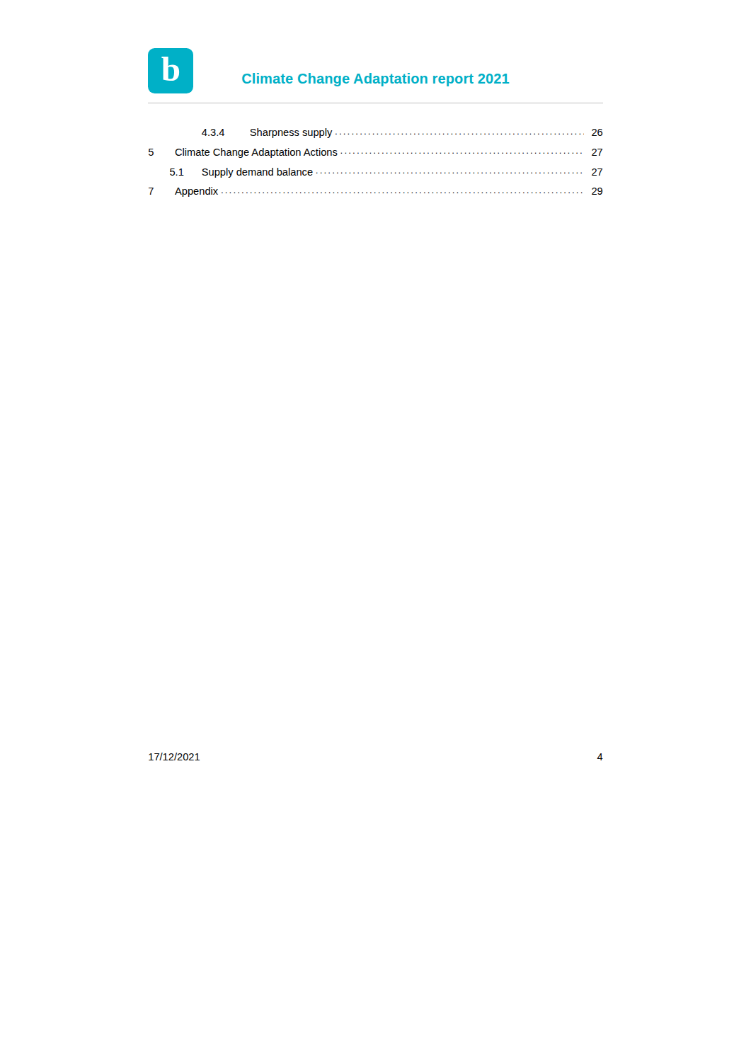b
Climate Change Adaptation report 2021
4.3.4 Sharpness supply 26
5 Climate Change Adaptation Actions 27
5.1 Supply demand balance 27
7 Appendix 29
17/12/2021
4